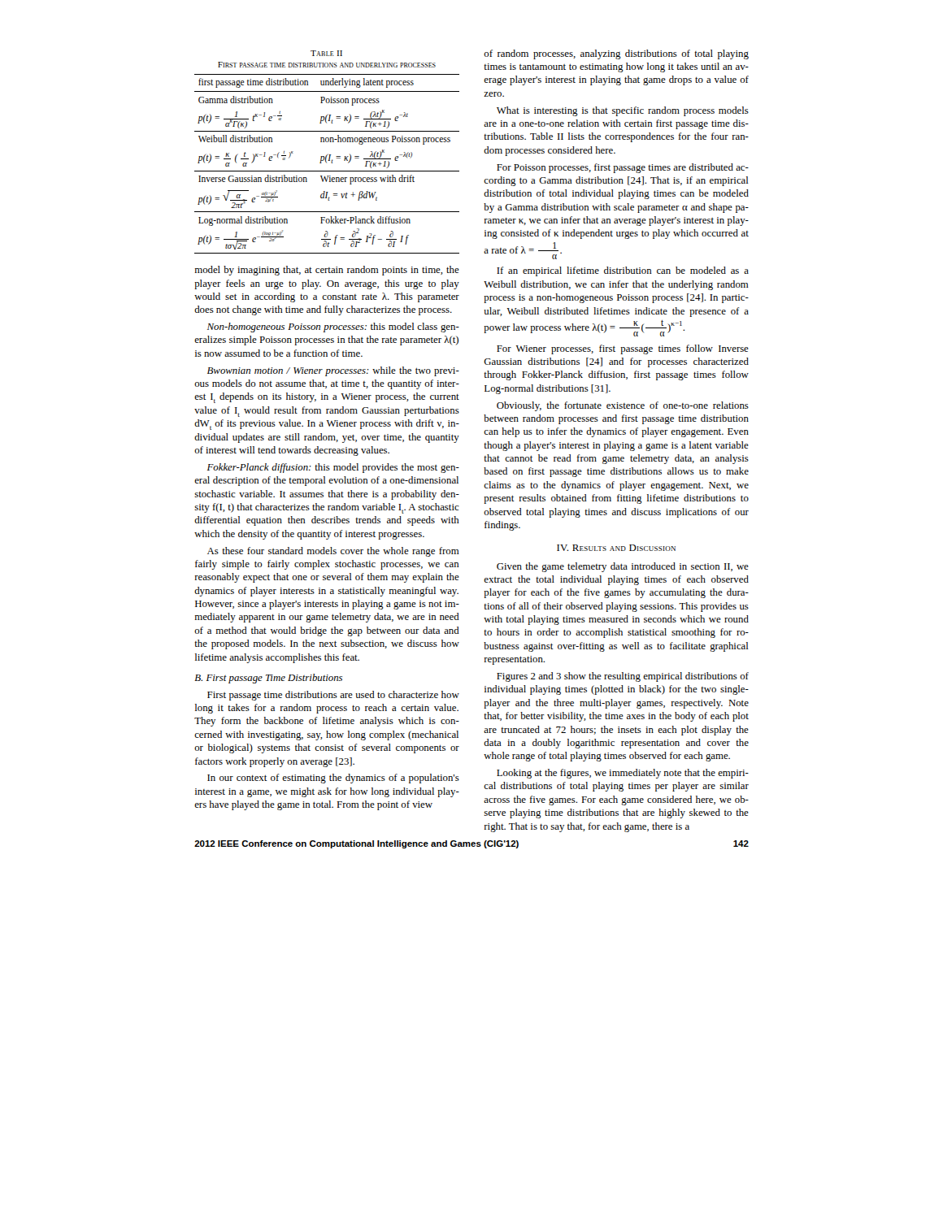Table II First passage time distributions and underlying processes
| first passage time distribution | underlying latent process |
| --- | --- |
| Gamma distribution | Poisson process |
| p(t) = 1 α κ Γ(κ) t κ−1 e − t α | p(I t = κ) = (λt) κ Γ(κ+1) e −λt |
| Weibull distribution | non-homogeneous Poisson process |
| p(t) = κ α ( t α ) κ−1 e −( t α ) κ | p(I t = κ) = λ(t) κ Γ(κ+1) e −λ(t) |
| Inverse Gaussian distribution | Wiener process with drift |
| p(t) = α 2πt 3 e − α(t−μ) 2 2μ 2 t | dI t = νt + βdW t |
| Log-normal distribution | Fokker-Planck diffusion |
| p(t) = 1 tσ 2π e − (log t−μ) 2 2σ 2 | ∂ ∂t f = ∂ 2 ∂I 2 I 2 f − ∂ ∂I I f |
model by imagining that, at certain random points in time, the player feels an urge to play. On average, this urge to play would set in according to a constant rate λ. This parameter does not change with time and fully characterizes the process.
Non-homogeneous Poisson processes: this model class generalizes simple Poisson processes in that the rate parameter λ(t) is now assumed to be a function of time.
Bwownian motion / Wiener processes: while the two previous models do not assume that, at time t, the quantity of interest It depends on its history, in a Wiener process, the current value of It would result from random Gaussian perturbations dWt of its previous value. In a Wiener process with drift ν, individual updates are still random, yet, over time, the quantity of interest will tend towards decreasing values.
Fokker-Planck diffusion: this model provides the most general description of the temporal evolution of a one-dimensional stochastic variable. It assumes that there is a probability density f(I, t) that characterizes the random variable It. A stochastic differential equation then describes trends and speeds with which the density of the quantity of interest progresses.
As these four standard models cover the whole range from fairly simple to fairly complex stochastic processes, we can reasonably expect that one or several of them may explain the dynamics of player interests in a statistically meaningful way. However, since a player's interests in playing a game is not immediately apparent in our game telemetry data, we are in need of a method that would bridge the gap between our data and the proposed models. In the next subsection, we discuss how lifetime analysis accomplishes this feat.
B. First passage Time Distributions
First passage time distributions are used to characterize how long it takes for a random process to reach a certain value. They form the backbone of lifetime analysis which is concerned with investigating, say, how long complex (mechanical or biological) systems that consist of several components or factors work properly on average [23].
In our context of estimating the dynamics of a population's interest in a game, we might ask for how long individual players have played the game in total. From the point of view
of random processes, analyzing distributions of total playing times is tantamount to estimating how long it takes until an average player's interest in playing that game drops to a value of zero.
What is interesting is that specific random process models are in a one-to-one relation with certain first passage time distributions. Table II lists the correspondences for the four random processes considered here.
For Poisson processes, first passage times are distributed according to a Gamma distribution [24]. That is, if an empirical distribution of total individual playing times can be modeled by a Gamma distribution with scale parameter α and shape parameter κ, we can infer that an average player's interest in playing consisted of κ independent urges to play which occurred at a rate of λ = 1 α.
If an empirical lifetime distribution can be modeled as a Weibull distribution, we can infer that the underlying random process is a non-homogeneous Poisson process [24]. In particular, Weibull distributed lifetimes indicate the presence of a power law process where λ(t) = κα(tα)κ−1.
For Wiener processes, first passage times follow Inverse Gaussian distributions [24] and for processes characterized through Fokker-Planck diffusion, first passage times follow Log-normal distributions [31].
Obviously, the fortunate existence of one-to-one relations between random processes and first passage time distribution can help us to infer the dynamics of player engagement. Even though a player's interest in playing a game is a latent variable that cannot be read from game telemetry data, an analysis based on first passage time distributions allows us to make claims as to the dynamics of player engagement. Next, we present results obtained from fitting lifetime distributions to observed total playing times and discuss implications of our findings.
IV. Results and Discussion
Given the game telemetry data introduced in section II, we extract the total individual playing times of each observed player for each of the five games by accumulating the durations of all of their observed playing sessions. This provides us with total playing times measured in seconds which we round to hours in order to accomplish statistical smoothing for robustness against over-fitting as well as to facilitate graphical representation.
Figures 2 and 3 show the resulting empirical distributions of individual playing times (plotted in black) for the two single-player and the three multi-player games, respectively. Note that, for better visibility, the time axes in the body of each plot are truncated at 72 hours; the insets in each plot display the data in a doubly logarithmic representation and cover the whole range of total playing times observed for each game.
Looking at the figures, we immediately note that the empirical distributions of total playing times per player are similar across the five games. For each game considered here, we observe playing time distributions that are highly skewed to the right. That is to say that, for each game, there is a
2012 IEEE Conference on Computational Intelligence and Games (CIG'12) 142